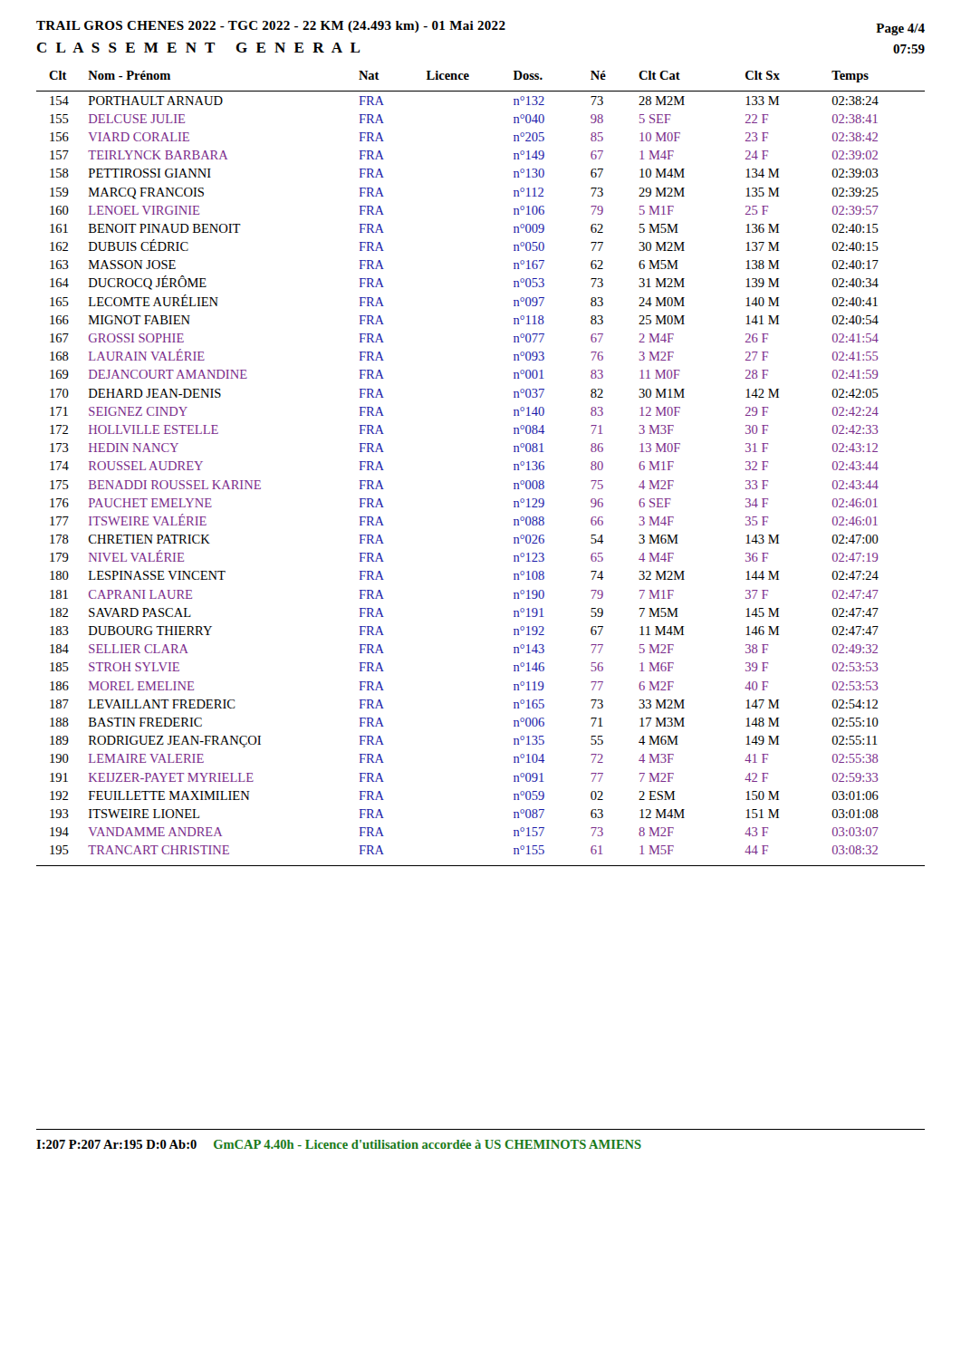TRAIL GROS CHENES 2022 - TGC 2022 - 22 KM (24.493 km) - 01 Mai 2022
C L A S S E M E N T G E N E R A L
Page 4/4
07:59
| Clt | Nom - Prénom | Nat | Licence | Doss. | Né | Clt Cat | Clt Sx | Temps |
| --- | --- | --- | --- | --- | --- | --- | --- | --- |
| 154 | PORTHAULT ARNAUD | FRA | | n°132 | 73 | 28 M2M | 133 M | 02:38:24 |
| 155 | DELCUSE JULIE | FRA | | n°040 | 98 | 5 SEF | 22 F | 02:38:41 |
| 156 | VIARD CORALIE | FRA | | n°205 | 85 | 10 M0F | 23 F | 02:38:42 |
| 157 | TEIRLYNCK BARBARA | FRA | | n°149 | 67 | 1 M4F | 24 F | 02:39:02 |
| 158 | PETTIROSSI GIANNI | FRA | | n°130 | 67 | 10 M4M | 134 M | 02:39:03 |
| 159 | MARCQ FRANCOIS | FRA | | n°112 | 73 | 29 M2M | 135 M | 02:39:25 |
| 160 | LENOEL VIRGINIE | FRA | | n°106 | 79 | 5 M1F | 25 F | 02:39:57 |
| 161 | BENOIT PINAUD BENOIT | FRA | | n°009 | 62 | 5 M5M | 136 M | 02:40:15 |
| 162 | DUBUIS CÉDRIC | FRA | | n°050 | 77 | 30 M2M | 137 M | 02:40:15 |
| 163 | MASSON JOSE | FRA | | n°167 | 62 | 6 M5M | 138 M | 02:40:17 |
| 164 | DUCROCQ JÉRÔME | FRA | | n°053 | 73 | 31 M2M | 139 M | 02:40:34 |
| 165 | LECOMTE AURÉLIEN | FRA | | n°097 | 83 | 24 M0M | 140 M | 02:40:41 |
| 166 | MIGNOT FABIEN | FRA | | n°118 | 83 | 25 M0M | 141 M | 02:40:54 |
| 167 | GROSSI SOPHIE | FRA | | n°077 | 67 | 2 M4F | 26 F | 02:41:54 |
| 168 | LAURAIN VALÉRIE | FRA | | n°093 | 76 | 3 M2F | 27 F | 02:41:55 |
| 169 | DEJANCOURT AMANDINE | FRA | | n°001 | 83 | 11 M0F | 28 F | 02:41:59 |
| 170 | DEHARD JEAN-DENIS | FRA | | n°037 | 82 | 30 M1M | 142 M | 02:42:05 |
| 171 | SEIGNEZ CINDY | FRA | | n°140 | 83 | 12 M0F | 29 F | 02:42:24 |
| 172 | HOLLVILLE ESTELLE | FRA | | n°084 | 71 | 3 M3F | 30 F | 02:42:33 |
| 173 | HEDIN NANCY | FRA | | n°081 | 86 | 13 M0F | 31 F | 02:43:12 |
| 174 | ROUSSEL AUDREY | FRA | | n°136 | 80 | 6 M1F | 32 F | 02:43:44 |
| 175 | BENADDI ROUSSEL KARINE | FRA | | n°008 | 75 | 4 M2F | 33 F | 02:43:44 |
| 176 | PAUCHET EMELYNE | FRA | | n°129 | 96 | 6 SEF | 34 F | 02:46:01 |
| 177 | ITSWEIRE VALÉRIE | FRA | | n°088 | 66 | 3 M4F | 35 F | 02:46:01 |
| 178 | CHRETIEN PATRICK | FRA | | n°026 | 54 | 3 M6M | 143 M | 02:47:00 |
| 179 | NIVEL VALÉRIE | FRA | | n°123 | 65 | 4 M4F | 36 F | 02:47:19 |
| 180 | LESPINASSE VINCENT | FRA | | n°108 | 74 | 32 M2M | 144 M | 02:47:24 |
| 181 | CAPRANI LAURE | FRA | | n°190 | 79 | 7 M1F | 37 F | 02:47:47 |
| 182 | SAVARD PASCAL | FRA | | n°191 | 59 | 7 M5M | 145 M | 02:47:47 |
| 183 | DUBOURG THIERRY | FRA | | n°192 | 67 | 11 M4M | 146 M | 02:47:47 |
| 184 | SELLIER CLARA | FRA | | n°143 | 77 | 5 M2F | 38 F | 02:49:32 |
| 185 | STROH SYLVIE | FRA | | n°146 | 56 | 1 M6F | 39 F | 02:53:53 |
| 186 | MOREL EMELINE | FRA | | n°119 | 77 | 6 M2F | 40 F | 02:53:53 |
| 187 | LEVAILLANT FREDERIC | FRA | | n°165 | 73 | 33 M2M | 147 M | 02:54:12 |
| 188 | BASTIN FREDERIC | FRA | | n°006 | 71 | 17 M3M | 148 M | 02:55:10 |
| 189 | RODRIGUEZ JEAN-FRANÇOI | FRA | | n°135 | 55 | 4 M6M | 149 M | 02:55:11 |
| 190 | LEMAIRE VALERIE | FRA | | n°104 | 72 | 4 M3F | 41 F | 02:55:38 |
| 191 | KEIJZER-PAYET MYRIELLE | FRA | | n°091 | 77 | 7 M2F | 42 F | 02:59:33 |
| 192 | FEUILLETTE MAXIMILIEN | FRA | | n°059 | 02 | 2 ESM | 150 M | 03:01:06 |
| 193 | ITSWEIRE LIONEL | FRA | | n°087 | 63 | 12 M4M | 151 M | 03:01:08 |
| 194 | VANDAMME ANDREA | FRA | | n°157 | 73 | 8 M2F | 43 F | 03:03:07 |
| 195 | TRANCART CHRISTINE | FRA | | n°155 | 61 | 1 M5F | 44 F | 03:08:32 |
I:207 P:207 Ar:195 D:0 Ab:0 GmCAP 4.40h - Licence d'utilisation accordée à US CHEMINOTS AMIENS